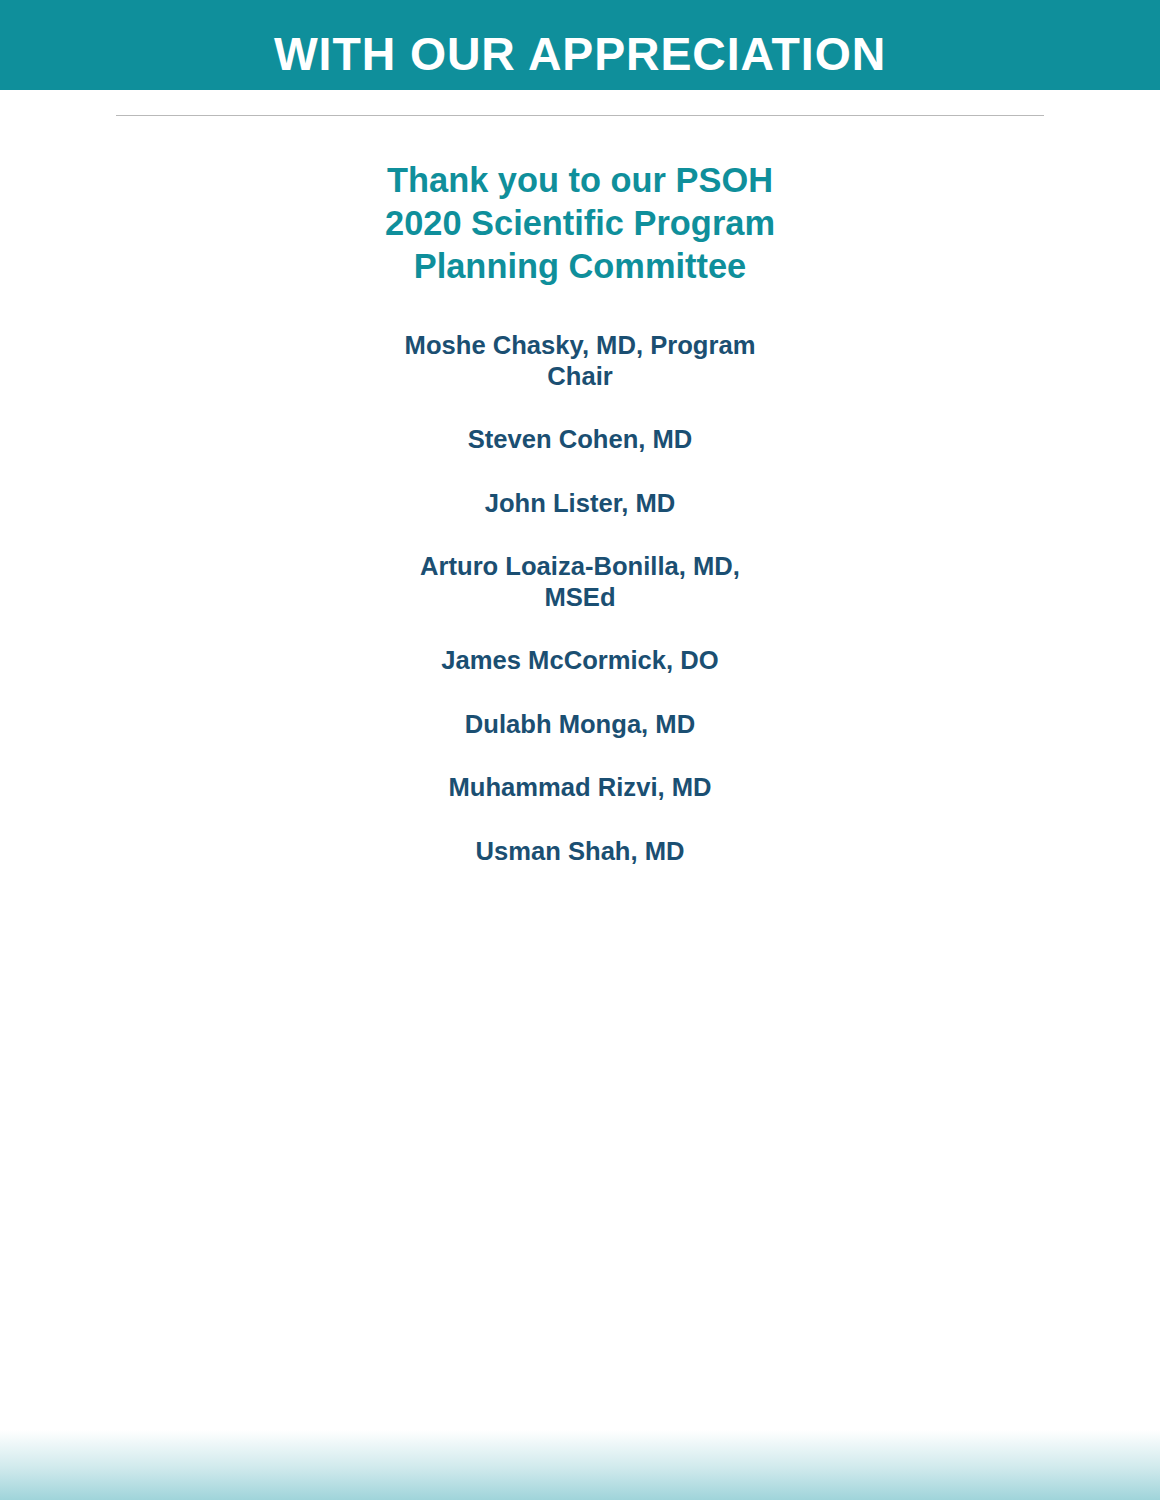With Our Appreciation
Thank you to our PSOH 2020 Scientific Program Planning Committee
Moshe Chasky, MD, Program Chair
Steven Cohen, MD
John Lister, MD
Arturo Loaiza-Bonilla, MD, MSEd
James McCormick, DO
Dulabh Monga, MD
Muhammad Rizvi, MD
Usman Shah, MD